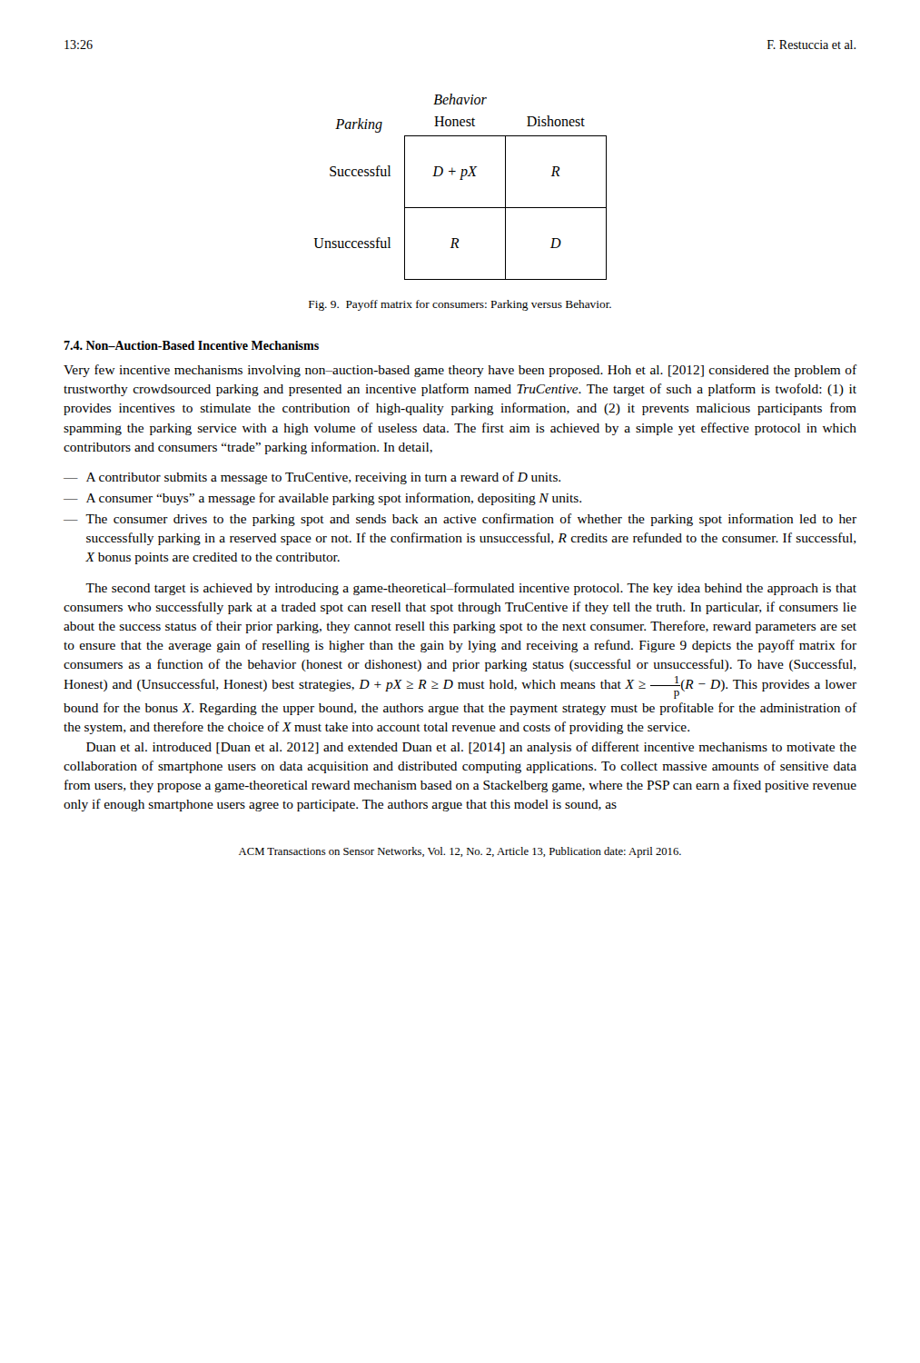13:26 F. Restuccia et al.
Behavior
| Parking | Honest | Dishonest |
| Successful | D + pX | R |
| Unsuccessful | R | D |
Fig. 9. Payoff matrix for consumers: Parking versus Behavior.
7.4. Non–Auction-Based Incentive Mechanisms
Very few incentive mechanisms involving non–auction-based game theory have been proposed. Hoh et al. [2012] considered the problem of trustworthy crowdsourced parking and presented an incentive platform named TruCentive. The target of such a platform is twofold: (1) it provides incentives to stimulate the contribution of high-quality parking information, and (2) it prevents malicious participants from spamming the parking service with a high volume of useless data. The first aim is achieved by a simple yet effective protocol in which contributors and consumers “trade” parking information. In detail,
A contributor submits a message to TruCentive, receiving in turn a reward of D units.
A consumer “buys” a message for available parking spot information, depositing N units.
The consumer drives to the parking spot and sends back an active confirmation of whether the parking spot information led to her successfully parking in a reserved space or not. If the confirmation is unsuccessful, R credits are refunded to the consumer. If successful, X bonus points are credited to the contributor.
The second target is achieved by introducing a game-theoretical–formulated incentive protocol. The key idea behind the approach is that consumers who successfully park at a traded spot can resell that spot through TruCentive if they tell the truth. In particular, if consumers lie about the success status of their prior parking, they cannot resell this parking spot to the next consumer. Therefore, reward parameters are set to ensure that the average gain of reselling is higher than the gain by lying and receiving a refund. Figure 9 depicts the payoff matrix for consumers as a function of the behavior (honest or dishonest) and prior parking status (successful or unsuccessful). To have (Successful, Honest) and (Unsuccessful, Honest) best strategies, D + pX ≥ R ≥ D must hold, which means that X ≥ 1 p(R − D). This provides a lower bound for the bonus X. Regarding the upper bound, the authors argue that the payment strategy must be profitable for the administration of the system, and therefore the choice of X must take into account total revenue and costs of providing the service.
Duan et al. introduced [Duan et al. 2012] and extended Duan et al. [2014] an analysis of different incentive mechanisms to motivate the collaboration of smartphone users on data acquisition and distributed computing applications. To collect massive amounts of sensitive data from users, they propose a game-theoretical reward mechanism based on a Stackelberg game, where the PSP can earn a fixed positive revenue only if enough smartphone users agree to participate. The authors argue that this model is sound, as
ACM Transactions on Sensor Networks, Vol. 12, No. 2, Article 13, Publication date: April 2016.